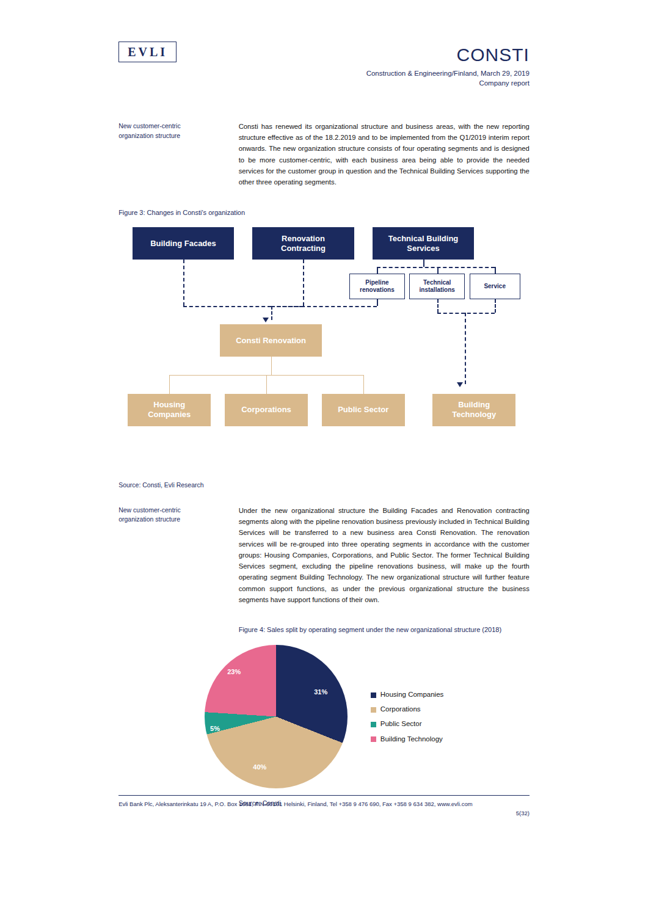EVLI
CONSTI
Construction & Engineering/Finland, March 29, 2019
Company report
New customer-centric organization structure
Consti has renewed its organizational structure and business areas, with the new reporting structure effective as of the 18.2.2019 and to be implemented from the Q1/2019 interim report onwards. The new organization structure consists of four operating segments and is designed to be more customer-centric, with each business area being able to provide the needed services for the customer group in question and the Technical Building Services supporting the other three operating segments.
Figure 3: Changes in Consti's organization
Building Facades
Renovation
Contracting
Technical Building
Services
Pipeline
renovations
Technical
installations
Service
Consti Renovation
Housing
Companies
Corporations
Public Sector
Building
Technology
Source: Consti, Evli Research
New customer-centric organization structure
Under the new organizational structure the Building Facades and Renovation contracting segments along with the pipeline renovation business previously included in Technical Building Services will be transferred to a new business area Consti Renovation. The renovation services will be re-grouped into three operating segments in accordance with the customer groups: Housing Companies, Corporations, and Public Sector. The former Technical Building Services segment, excluding the pipeline renovations business, will make up the fourth operating segment Building Technology. The new organizational structure will further feature common support functions, as under the previous organizational structure the business segments have support functions of their own.
Figure 4: Sales split by operating segment under the new organizational structure (2018)
31% 40% 5% 23%
Housing Companies
Corporations
Public Sector
Building Technology
Source: Consti
Evli Bank Plc, Aleksanterinkatu 19 A, P.O. Box 1081, FIN-00101 Helsinki, Finland, Tel +358 9 476 690, Fax +358 9 634 382, www.evli.com
5(32)